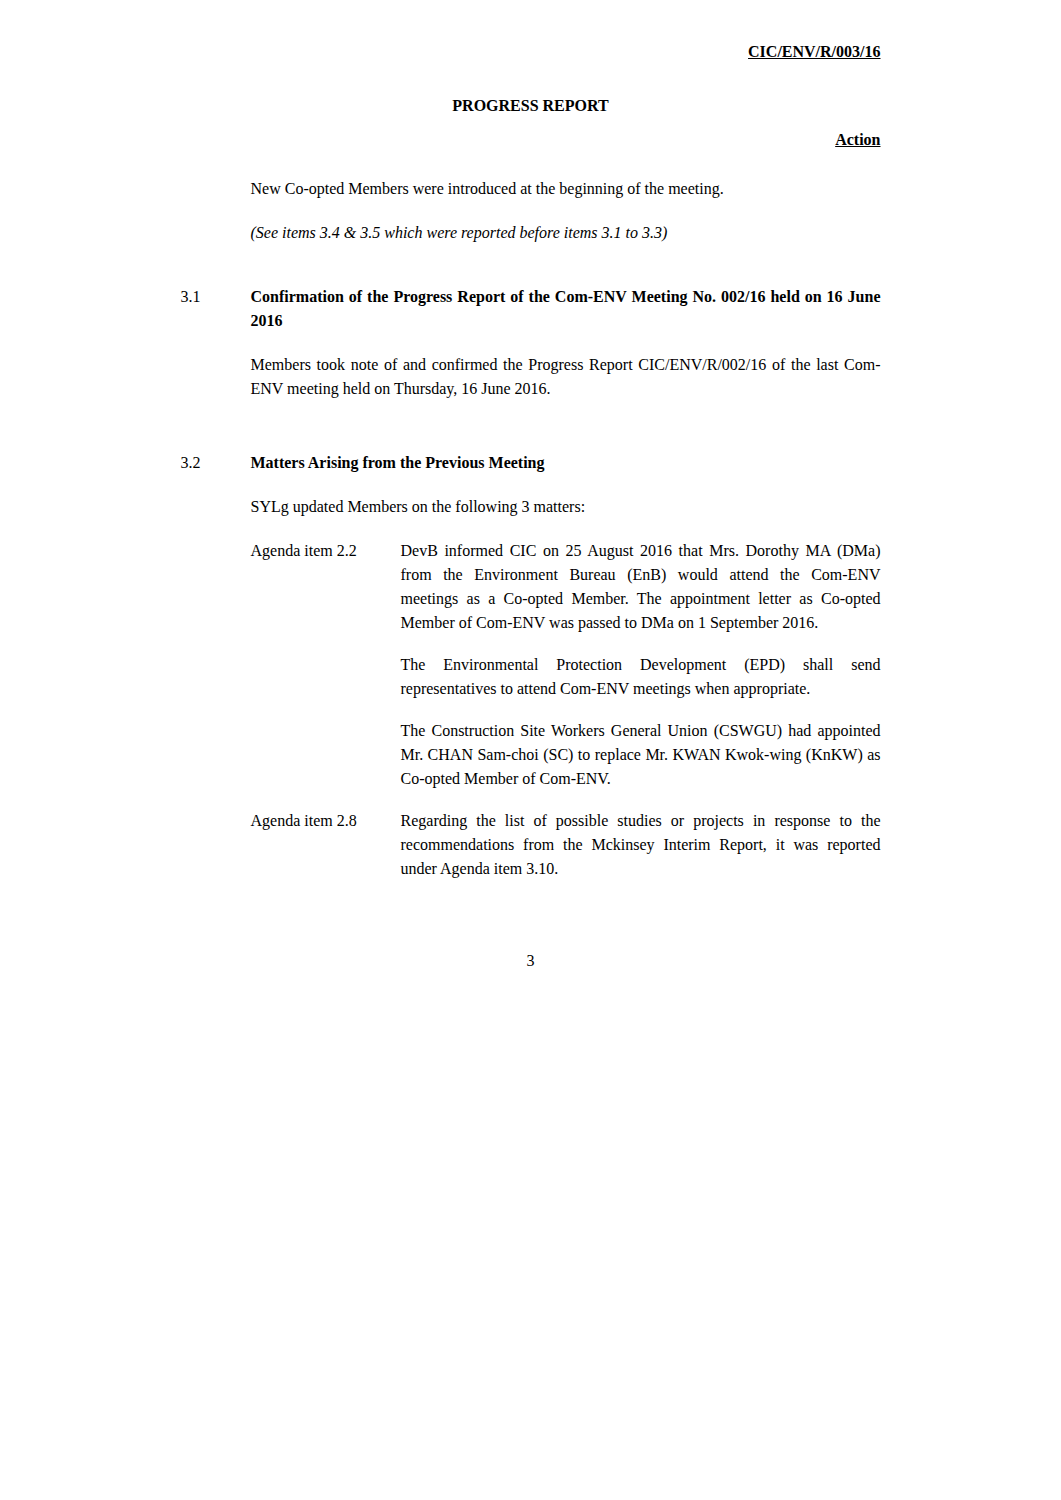CIC/ENV/R/003/16
PROGRESS REPORT
Action
New Co-opted Members were introduced at the beginning of the meeting.
(See items 3.4 & 3.5 which were reported before items 3.1 to 3.3)
3.1
Confirmation of the Progress Report of the Com-ENV Meeting No. 002/16 held on 16 June 2016
Members took note of and confirmed the Progress Report CIC/ENV/R/002/16 of the last Com-ENV meeting held on Thursday, 16 June 2016.
3.2
Matters Arising from the Previous Meeting
SYLg updated Members on the following 3 matters:
Agenda item 2.2
DevB informed CIC on 25 August 2016 that Mrs. Dorothy MA (DMa) from the Environment Bureau (EnB) would attend the Com-ENV meetings as a Co-opted Member. The appointment letter as Co-opted Member of Com-ENV was passed to DMa on 1 September 2016.
The Environmental Protection Development (EPD) shall send representatives to attend Com-ENV meetings when appropriate.
The Construction Site Workers General Union (CSWGU) had appointed Mr. CHAN Sam-choi (SC) to replace Mr. KWAN Kwok-wing (KnKW) as Co-opted Member of Com-ENV.
Agenda item 2.8
Regarding the list of possible studies or projects in response to the recommendations from the Mckinsey Interim Report, it was reported under Agenda item 3.10.
3